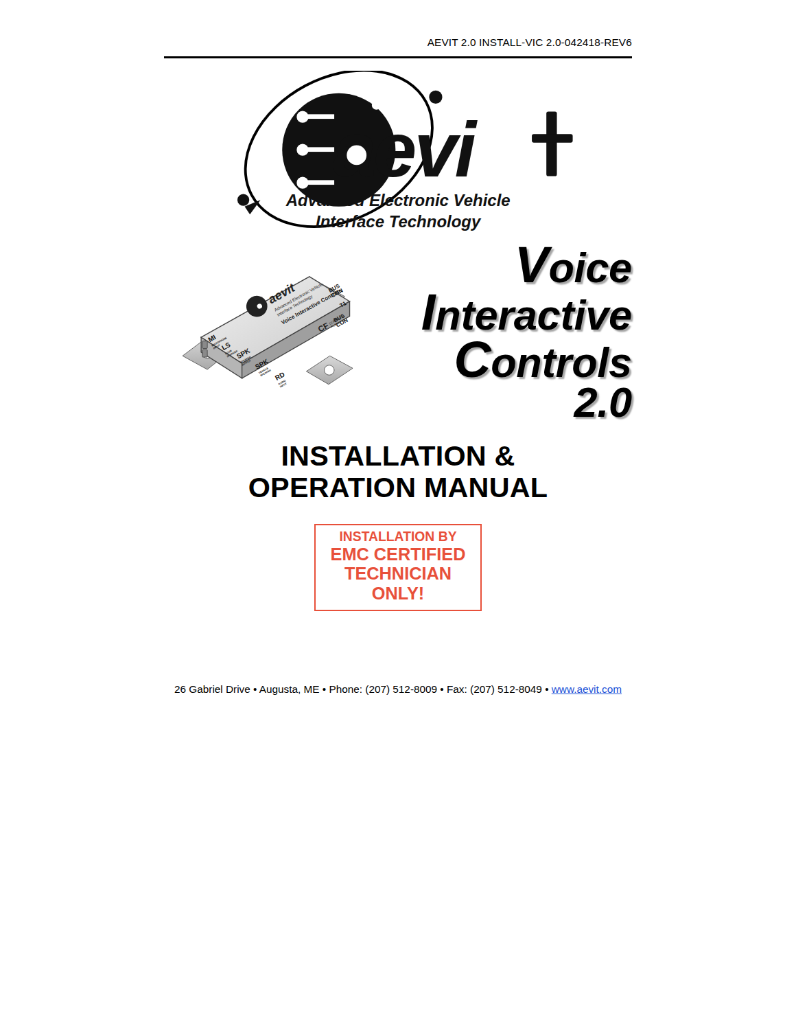AEVIT 2.0 INSTALL-VIC 2.0-042418-REV6
aevi Advanced Electronic Vehicle Interface Technology
aevit Advanced Electronic Vehicle Interface Technology Voice Interactive Controls CF COMPACT FLASH MI MICROPHONE INPUT LS LOUD SPEAKER SPK SPEAKER OUTPUT SPK VEHICLE SPEAKER RD RADIO INPUT BUS CON T1 BUS CON
Voice Interactive Controls 2.0
INSTALLATION &
OPERATION MANUAL
INSTALLATION BY
EMC CERTIFIED
TECHNICIAN
ONLY!
26 Gabriel Drive • Augusta, ME • Phone: (207) 512-8009 • Fax: (207) 512-8049 • www.aevit.com